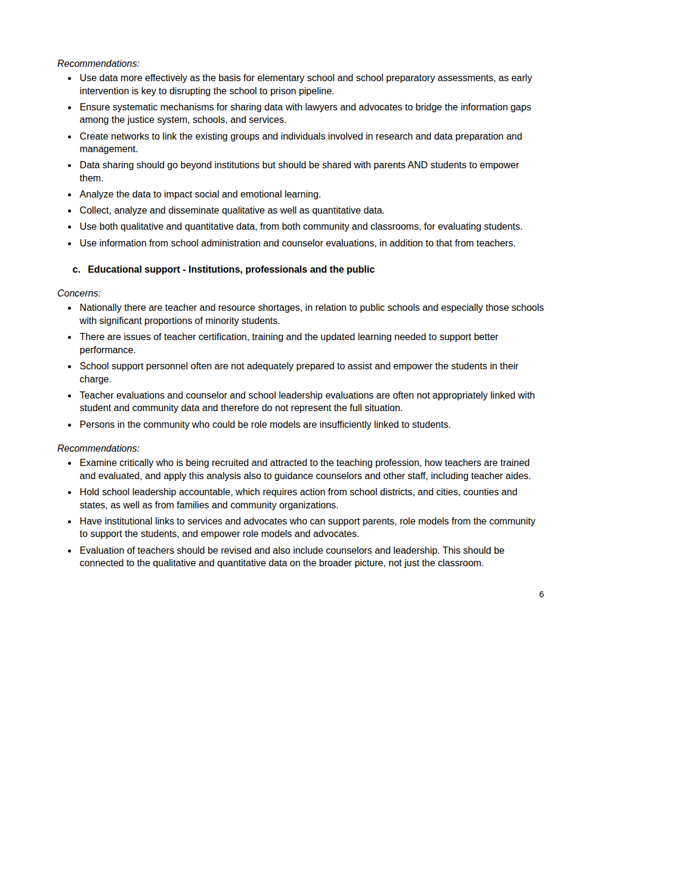Recommendations:
Use data more effectively as the basis for elementary school and school preparatory assessments, as early intervention is key to disrupting the school to prison pipeline.
Ensure systematic mechanisms for sharing data with lawyers and advocates to bridge the information gaps among the justice system, schools, and services.
Create networks to link the existing groups and individuals involved in research and data preparation and management.
Data sharing should go beyond institutions but should be shared with parents AND students to empower them.
Analyze the data to impact social and emotional learning.
Collect, analyze and disseminate qualitative as well as quantitative data.
Use both qualitative and quantitative data, from both community and classrooms, for evaluating students.
Use information from school administration and counselor evaluations, in addition to that from teachers.
c. Educational support - Institutions, professionals and the public
Concerns:
Nationally there are teacher and resource shortages, in relation to public schools and especially those schools with significant proportions of minority students.
There are issues of teacher certification, training and the updated learning needed to support better performance.
School support personnel often are not adequately prepared to assist and empower the students in their charge.
Teacher evaluations and counselor and school leadership evaluations are often not appropriately linked with student and community data and therefore do not represent the full situation.
Persons in the community who could be role models are insufficiently linked to students.
Recommendations:
Examine critically who is being recruited and attracted to the teaching profession, how teachers are trained and evaluated, and apply this analysis also to guidance counselors and other staff, including teacher aides.
Hold school leadership accountable, which requires action from school districts, and cities, counties and states, as well as from families and community organizations.
Have institutional links to services and advocates who can support parents, role models from the community to support the students, and empower role models and advocates.
Evaluation of teachers should be revised and also include counselors and leadership. This should be connected to the qualitative and quantitative data on the broader picture, not just the classroom.
6